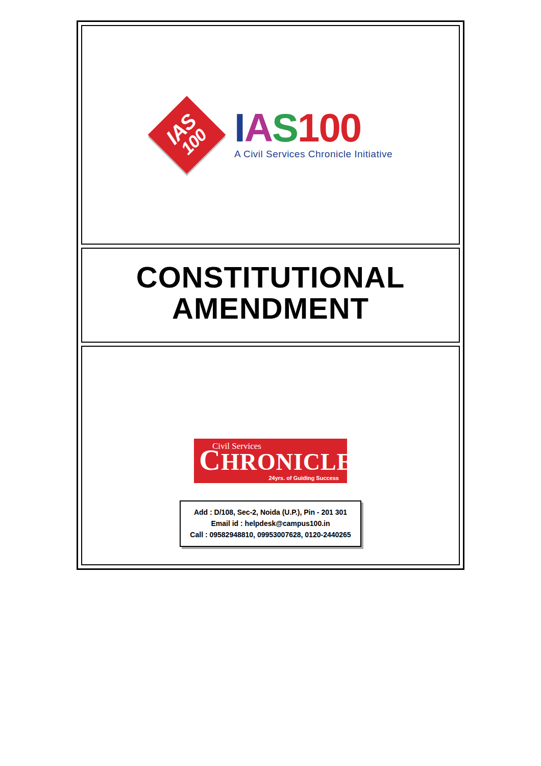IAS 100
IAS 100
A Civil Services Chronicle Initiative
CONSTITUTIONAL
AMENDMENT
Civil Services
CHRONICLE
24yrs. of Guiding Success
Add : D/108, Sec-2, Noida (U.P.), Pin - 201 301
Email id : helpdesk@campus100.in
Call : 09582948810, 09953007628, 0120-2440265